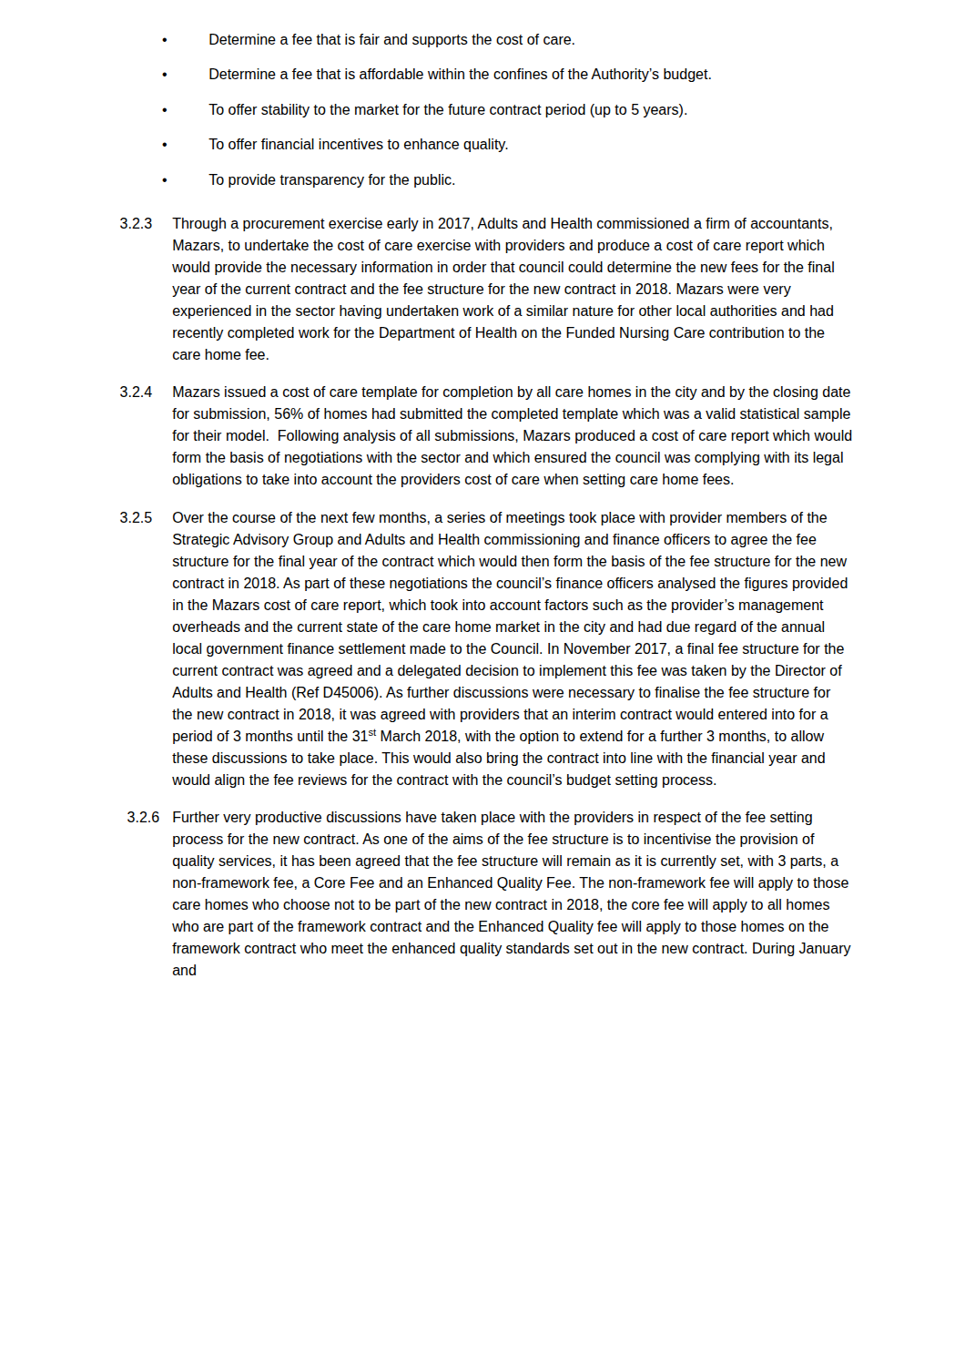Determine a fee that is fair and supports the cost of care.
Determine a fee that is affordable within the confines of the Authority’s budget.
To offer stability to the market for the future contract period (up to 5 years).
To offer financial incentives to enhance quality.
To provide transparency for the public.
3.2.3
Through a procurement exercise early in 2017, Adults and Health commissioned a firm of accountants, Mazars, to undertake the cost of care exercise with providers and produce a cost of care report which would provide the necessary information in order that council could determine the new fees for the final year of the current contract and the fee structure for the new contract in 2018. Mazars were very experienced in the sector having undertaken work of a similar nature for other local authorities and had recently completed work for the Department of Health on the Funded Nursing Care contribution to the care home fee.
3.2.4
Mazars issued a cost of care template for completion by all care homes in the city and by the closing date for submission, 56% of homes had submitted the completed template which was a valid statistical sample for their model. Following analysis of all submissions, Mazars produced a cost of care report which would form the basis of negotiations with the sector and which ensured the council was complying with its legal obligations to take into account the providers cost of care when setting care home fees.
3.2.5
Over the course of the next few months, a series of meetings took place with provider members of the Strategic Advisory Group and Adults and Health commissioning and finance officers to agree the fee structure for the final year of the contract which would then form the basis of the fee structure for the new contract in 2018. As part of these negotiations the council’s finance officers analysed the figures provided in the Mazars cost of care report, which took into account factors such as the provider’s management overheads and the current state of the care home market in the city and had due regard of the annual local government finance settlement made to the Council. In November 2017, a final fee structure for the current contract was agreed and a delegated decision to implement this fee was taken by the Director of Adults and Health (Ref D45006). As further discussions were necessary to finalise the fee structure for the new contract in 2018, it was agreed with providers that an interim contract would entered into for a period of 3 months until the 31st March 2018, with the option to extend for a further 3 months, to allow these discussions to take place. This would also bring the contract into line with the financial year and would align the fee reviews for the contract with the council’s budget setting process.
3.2.6
Further very productive discussions have taken place with the providers in respect of the fee setting process for the new contract. As one of the aims of the fee structure is to incentivise the provision of quality services, it has been agreed that the fee structure will remain as it is currently set, with 3 parts, a non-framework fee, a Core Fee and an Enhanced Quality Fee. The non-framework fee will apply to those care homes who choose not to be part of the new contract in 2018, the core fee will apply to all homes who are part of the framework contract and the Enhanced Quality fee will apply to those homes on the framework contract who meet the enhanced quality standards set out in the new contract. During January and